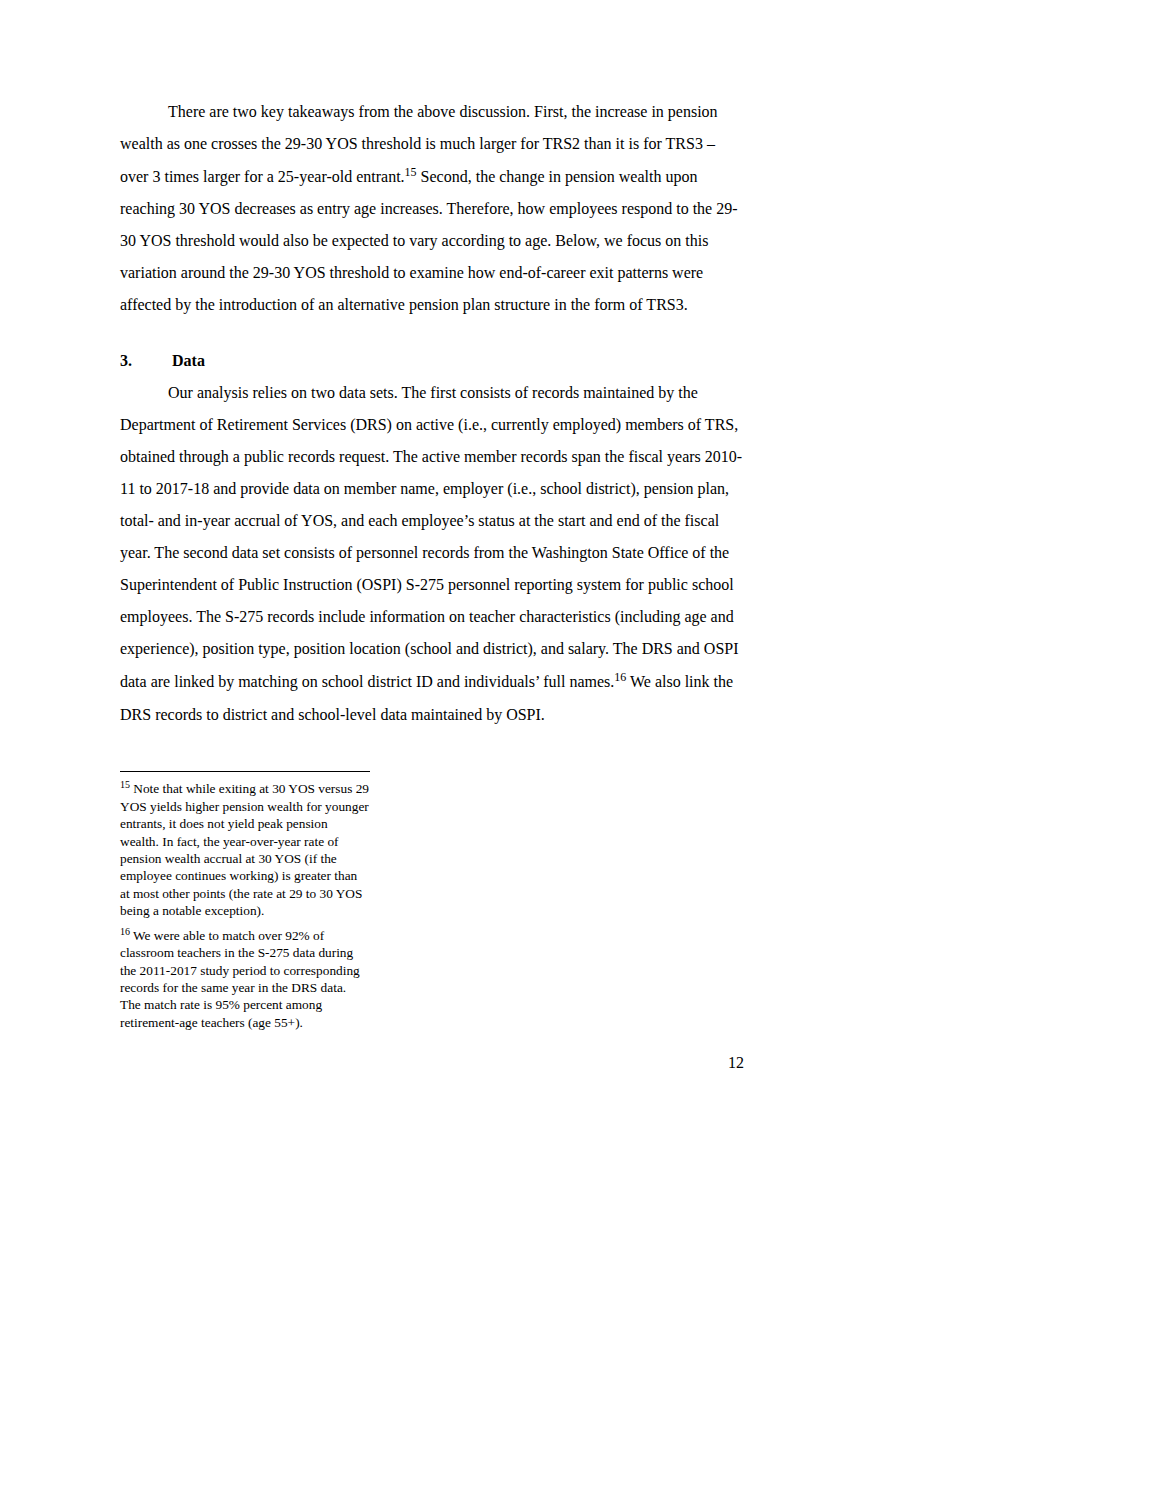There are two key takeaways from the above discussion. First, the increase in pension wealth as one crosses the 29-30 YOS threshold is much larger for TRS2 than it is for TRS3 – over 3 times larger for a 25-year-old entrant.15 Second, the change in pension wealth upon reaching 30 YOS decreases as entry age increases. Therefore, how employees respond to the 29-30 YOS threshold would also be expected to vary according to age. Below, we focus on this variation around the 29-30 YOS threshold to examine how end-of-career exit patterns were affected by the introduction of an alternative pension plan structure in the form of TRS3.
3. Data
Our analysis relies on two data sets. The first consists of records maintained by the Department of Retirement Services (DRS) on active (i.e., currently employed) members of TRS, obtained through a public records request. The active member records span the fiscal years 2010-11 to 2017-18 and provide data on member name, employer (i.e., school district), pension plan, total- and in-year accrual of YOS, and each employee’s status at the start and end of the fiscal year. The second data set consists of personnel records from the Washington State Office of the Superintendent of Public Instruction (OSPI) S-275 personnel reporting system for public school employees. The S-275 records include information on teacher characteristics (including age and experience), position type, position location (school and district), and salary. The DRS and OSPI data are linked by matching on school district ID and individuals’ full names.16 We also link the DRS records to district and school-level data maintained by OSPI.
15 Note that while exiting at 30 YOS versus 29 YOS yields higher pension wealth for younger entrants, it does not yield peak pension wealth. In fact, the year-over-year rate of pension wealth accrual at 30 YOS (if the employee continues working) is greater than at most other points (the rate at 29 to 30 YOS being a notable exception).
16 We were able to match over 92% of classroom teachers in the S-275 data during the 2011-2017 study period to corresponding records for the same year in the DRS data. The match rate is 95% percent among retirement-age teachers (age 55+).
12